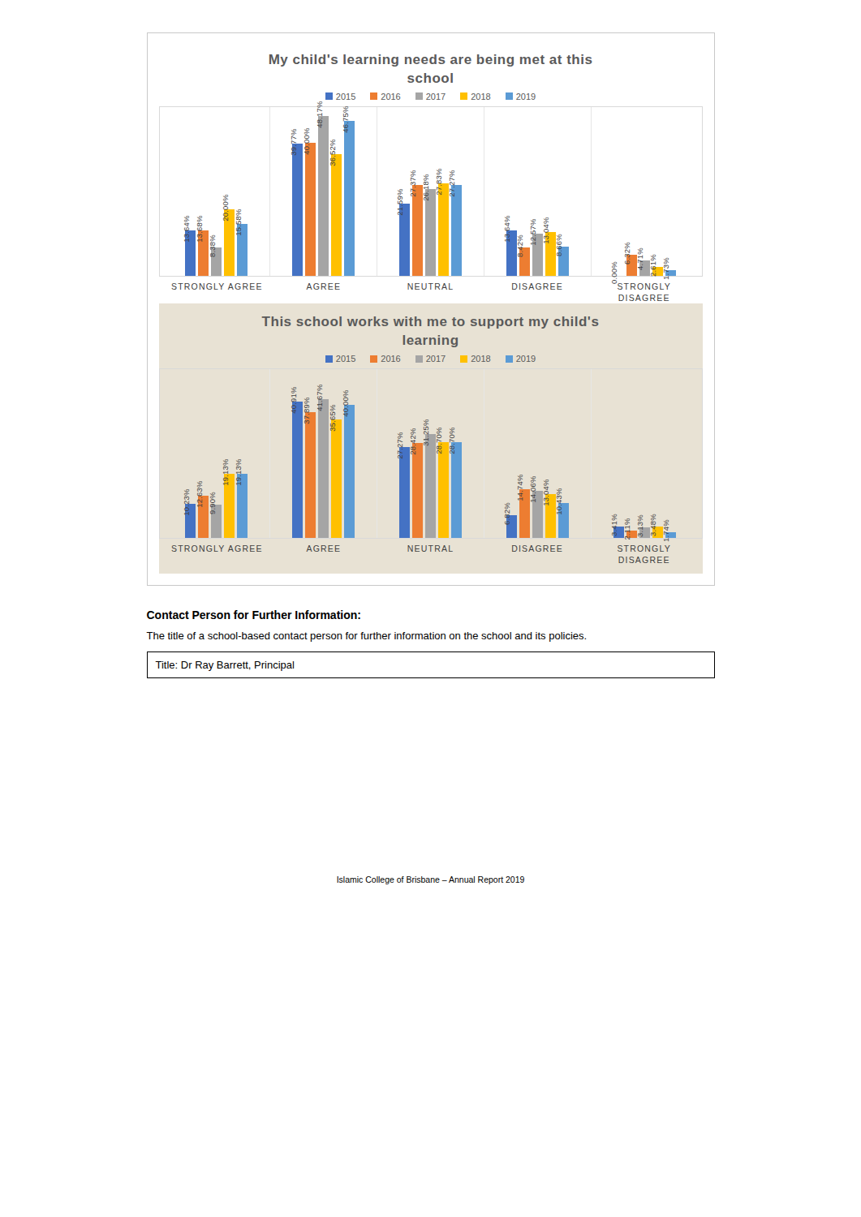My child's learning needs are being met at this
school
2015 2016 2017 2018 2019
13.64%
13.68%
8.38%
20.00%
15.58%
39.77%
40.00%
48.17%
36.52%
46.75%
21.59%
27.37%
26.18%
27.83%
27.27%
13.64%
8.42%
12.57%
13.04%
8.66%
0.00%
6.32%
4.71%
2.61%
1.73%
STRONGLY AGREE
AGREE
NEUTRAL
DISAGREE
STRONGLY
DISAGREE
This school works with me to support my child's
learning
2015 2016 2017 2018 2019
10.23%
12.63%
9.90%
19.13%
19.13%
40.91%
37.89%
41.67%
35.65%
40.00%
27.27%
28.42%
31.25%
28.70%
28.70%
6.82%
14.74%
14.06%
13.04%
10.43%
3.41%
2.11%
3.13%
3.48%
1.74%
STRONGLY AGREE
AGREE
NEUTRAL
DISAGREE
STRONGLY
DISAGREE
Contact Person for Further Information:
The title of a school-based contact person for further information on the school and its policies.
Title: Dr Ray Barrett, Principal
Islamic College of Brisbane – Annual Report 2019